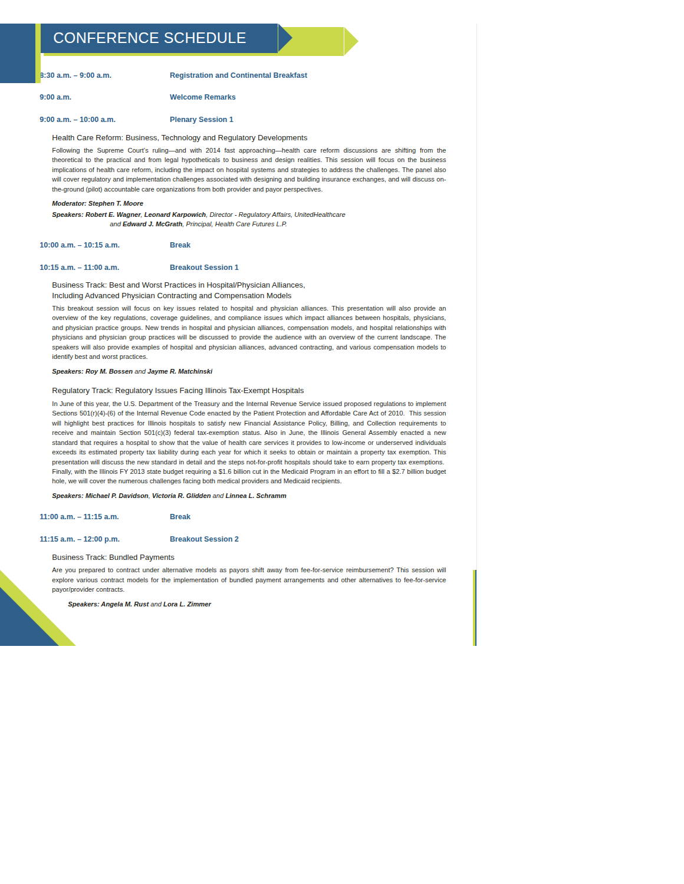CONFERENCE SCHEDULE
8:30 a.m. – 9:00 a.m.
Registration and Continental Breakfast
9:00 a.m.
Welcome Remarks
9:00 a.m. – 10:00 a.m.
Plenary Session 1
Health Care Reform: Business, Technology and Regulatory Developments
Following the Supreme Court’s ruling—and with 2014 fast approaching—health care reform discussions are shifting from the theoretical to the practical and from legal hypotheticals to business and design realities. This session will focus on the business implications of health care reform, including the impact on hospital systems and strategies to address the challenges. The panel also will cover regulatory and implementation challenges associated with designing and building insurance exchanges, and will discuss on-the-ground (pilot) accountable care organizations from both provider and payor perspectives.
Moderator: Stephen T. Moore
Speakers: Robert E. Wagner, Leonard Karpowich, Director - Regulatory Affairs, UnitedHealthcare
and Edward J. McGrath, Principal, Health Care Futures L.P.
10:00 a.m. – 10:15 a.m.
Break
10:15 a.m. – 11:00 a.m.
Breakout Session 1
Business Track: Best and Worst Practices in Hospital/Physician Alliances,
Including Advanced Physician Contracting and Compensation Models
This breakout session will focus on key issues related to hospital and physician alliances. This presentation will also provide an overview of the key regulations, coverage guidelines, and compliance issues which impact alliances between hospitals, physicians, and physician practice groups. New trends in hospital and physician alliances, compensation models, and hospital relationships with physicians and physician group practices will be discussed to provide the audience with an overview of the current landscape. The speakers will also provide examples of hospital and physician alliances, advanced contracting, and various compensation models to identify best and worst practices.
Speakers: Roy M. Bossen and Jayme R. Matchinski
Regulatory Track: Regulatory Issues Facing Illinois Tax-Exempt Hospitals
In June of this year, the U.S. Department of the Treasury and the Internal Revenue Service issued proposed regulations to implement Sections 501(r)(4)-(6) of the Internal Revenue Code enacted by the Patient Protection and Affordable Care Act of 2010. This session will highlight best practices for Illinois hospitals to satisfy new Financial Assistance Policy, Billing, and Collection requirements to receive and maintain Section 501(c)(3) federal tax-exemption status. Also in June, the Illinois General Assembly enacted a new standard that requires a hospital to show that the value of health care services it provides to low-income or underserved individuals exceeds its estimated property tax liability during each year for which it seeks to obtain or maintain a property tax exemption. This presentation will discuss the new standard in detail and the steps not-for-profit hospitals should take to earn property tax exemptions. Finally, with the Illinois FY 2013 state budget requiring a $1.6 billion cut in the Medicaid Program in an effort to fill a $2.7 billion budget hole, we will cover the numerous challenges facing both medical providers and Medicaid recipients.
Speakers: Michael P. Davidson, Victoria R. Glidden and Linnea L. Schramm
11:00 a.m. – 11:15 a.m.
Break
11:15 a.m. – 12:00 p.m.
Breakout Session 2
Business Track: Bundled Payments
Are you prepared to contract under alternative models as payors shift away from fee-for-service reimbursement? This session will explore various contract models for the implementation of bundled payment arrangements and other alternatives to fee-for-service payor/provider contracts.
Speakers: Angela M. Rust and Lora L. Zimmer